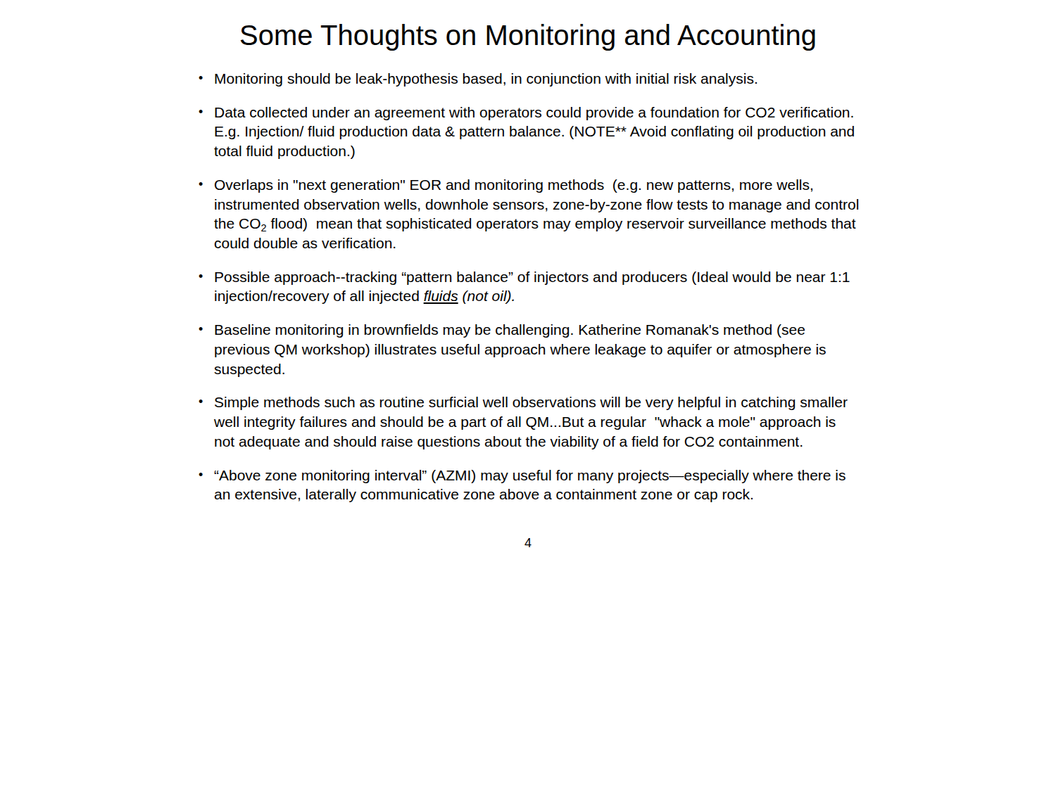Some Thoughts on Monitoring and Accounting
Monitoring should be leak-hypothesis based, in conjunction with initial risk analysis.
Data collected under an agreement with operators could provide a foundation for CO2 verification. E.g. Injection/ fluid production data & pattern balance. (NOTE** Avoid conflating oil production and total fluid production.)
Overlaps in "next generation" EOR and monitoring methods (e.g. new patterns, more wells, instrumented observation wells, downhole sensors, zone-by-zone flow tests to manage and control the CO2 flood) mean that sophisticated operators may employ reservoir surveillance methods that could double as verification.
Possible approach--tracking “pattern balance” of injectors and producers (Ideal would be near 1:1 injection/recovery of all injected fluids (not oil).
Baseline monitoring in brownfields may be challenging. Katherine Romanak's method (see previous QM workshop) illustrates useful approach where leakage to aquifer or atmosphere is suspected.
Simple methods such as routine surficial well observations will be very helpful in catching smaller well integrity failures and should be a part of all QM...But a regular "whack a mole" approach is not adequate and should raise questions about the viability of a field for CO2 containment.
“Above zone monitoring interval” (AZMI) may useful for many projects—especially where there is an extensive, laterally communicative zone above a containment zone or cap rock.
4